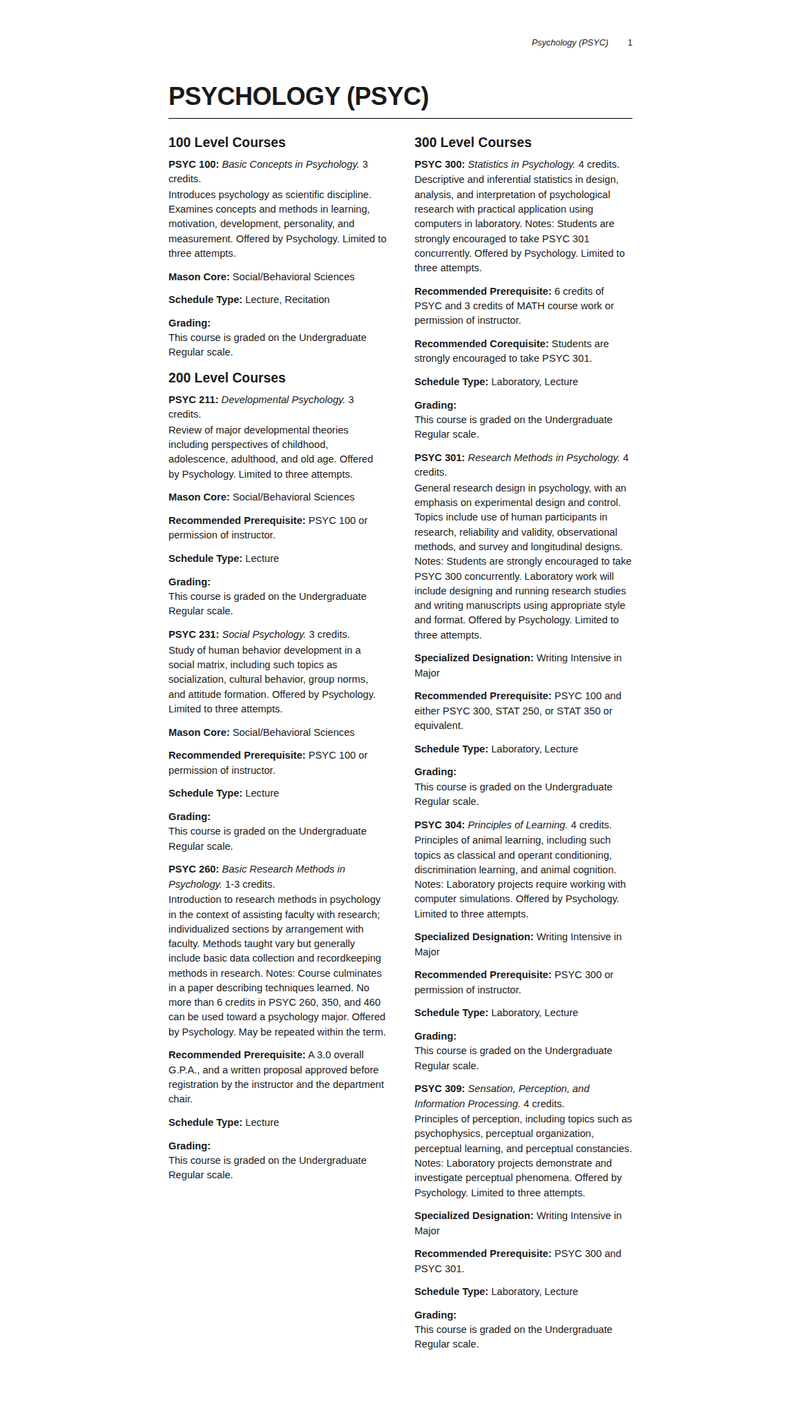Psychology (PSYC) 1
PSYCHOLOGY (PSYC)
100 Level Courses
PSYC 100: Basic Concepts in Psychology. 3 credits.
Introduces psychology as scientific discipline. Examines concepts and methods in learning, motivation, development, personality, and measurement. Offered by Psychology. Limited to three attempts.
Mason Core: Social/Behavioral Sciences
Schedule Type: Lecture, Recitation
Grading:
This course is graded on the Undergraduate Regular scale.
200 Level Courses
PSYC 211: Developmental Psychology. 3 credits.
Review of major developmental theories including perspectives of childhood, adolescence, adulthood, and old age. Offered by Psychology. Limited to three attempts.
Mason Core: Social/Behavioral Sciences
Recommended Prerequisite: PSYC 100 or permission of instructor.
Schedule Type: Lecture
Grading:
This course is graded on the Undergraduate Regular scale.
PSYC 231: Social Psychology. 3 credits.
Study of human behavior development in a social matrix, including such topics as socialization, cultural behavior, group norms, and attitude formation. Offered by Psychology. Limited to three attempts.
Mason Core: Social/Behavioral Sciences
Recommended Prerequisite: PSYC 100 or permission of instructor.
Schedule Type: Lecture
Grading:
This course is graded on the Undergraduate Regular scale.
PSYC 260: Basic Research Methods in Psychology. 1-3 credits.
Introduction to research methods in psychology in the context of assisting faculty with research; individualized sections by arrangement with faculty. Methods taught vary but generally include basic data collection and recordkeeping methods in research. Notes: Course culminates in a paper describing techniques learned. No more than 6 credits in PSYC 260, 350, and 460 can be used toward a psychology major. Offered by Psychology. May be repeated within the term.
Recommended Prerequisite: A 3.0 overall G.P.A., and a written proposal approved before registration by the instructor and the department chair.
Schedule Type: Lecture
Grading:
This course is graded on the Undergraduate Regular scale.
300 Level Courses
PSYC 300: Statistics in Psychology. 4 credits.
Descriptive and inferential statistics in design, analysis, and interpretation of psychological research with practical application using computers in laboratory. Notes: Students are strongly encouraged to take PSYC 301 concurrently. Offered by Psychology. Limited to three attempts.
Recommended Prerequisite: 6 credits of PSYC and 3 credits of MATH course work or permission of instructor.
Recommended Corequisite: Students are strongly encouraged to take PSYC 301.
Schedule Type: Laboratory, Lecture
Grading:
This course is graded on the Undergraduate Regular scale.
PSYC 301: Research Methods in Psychology. 4 credits.
General research design in psychology, with an emphasis on experimental design and control. Topics include use of human participants in research, reliability and validity, observational methods, and survey and longitudinal designs. Notes: Students are strongly encouraged to take PSYC 300 concurrently. Laboratory work will include designing and running research studies and writing manuscripts using appropriate style and format. Offered by Psychology. Limited to three attempts.
Specialized Designation: Writing Intensive in Major
Recommended Prerequisite: PSYC 100 and either PSYC 300, STAT 250, or STAT 350 or equivalent.
Schedule Type: Laboratory, Lecture
Grading:
This course is graded on the Undergraduate Regular scale.
PSYC 304: Principles of Learning. 4 credits.
Principles of animal learning, including such topics as classical and operant conditioning, discrimination learning, and animal cognition. Notes: Laboratory projects require working with computer simulations. Offered by Psychology. Limited to three attempts.
Specialized Designation: Writing Intensive in Major
Recommended Prerequisite: PSYC 300 or permission of instructor.
Schedule Type: Laboratory, Lecture
Grading:
This course is graded on the Undergraduate Regular scale.
PSYC 309: Sensation, Perception, and Information Processing. 4 credits.
Principles of perception, including topics such as psychophysics, perceptual organization, perceptual learning, and perceptual constancies. Notes: Laboratory projects demonstrate and investigate perceptual phenomena. Offered by Psychology. Limited to three attempts.
Specialized Designation: Writing Intensive in Major
Recommended Prerequisite: PSYC 300 and PSYC 301.
Schedule Type: Laboratory, Lecture
Grading:
This course is graded on the Undergraduate Regular scale.